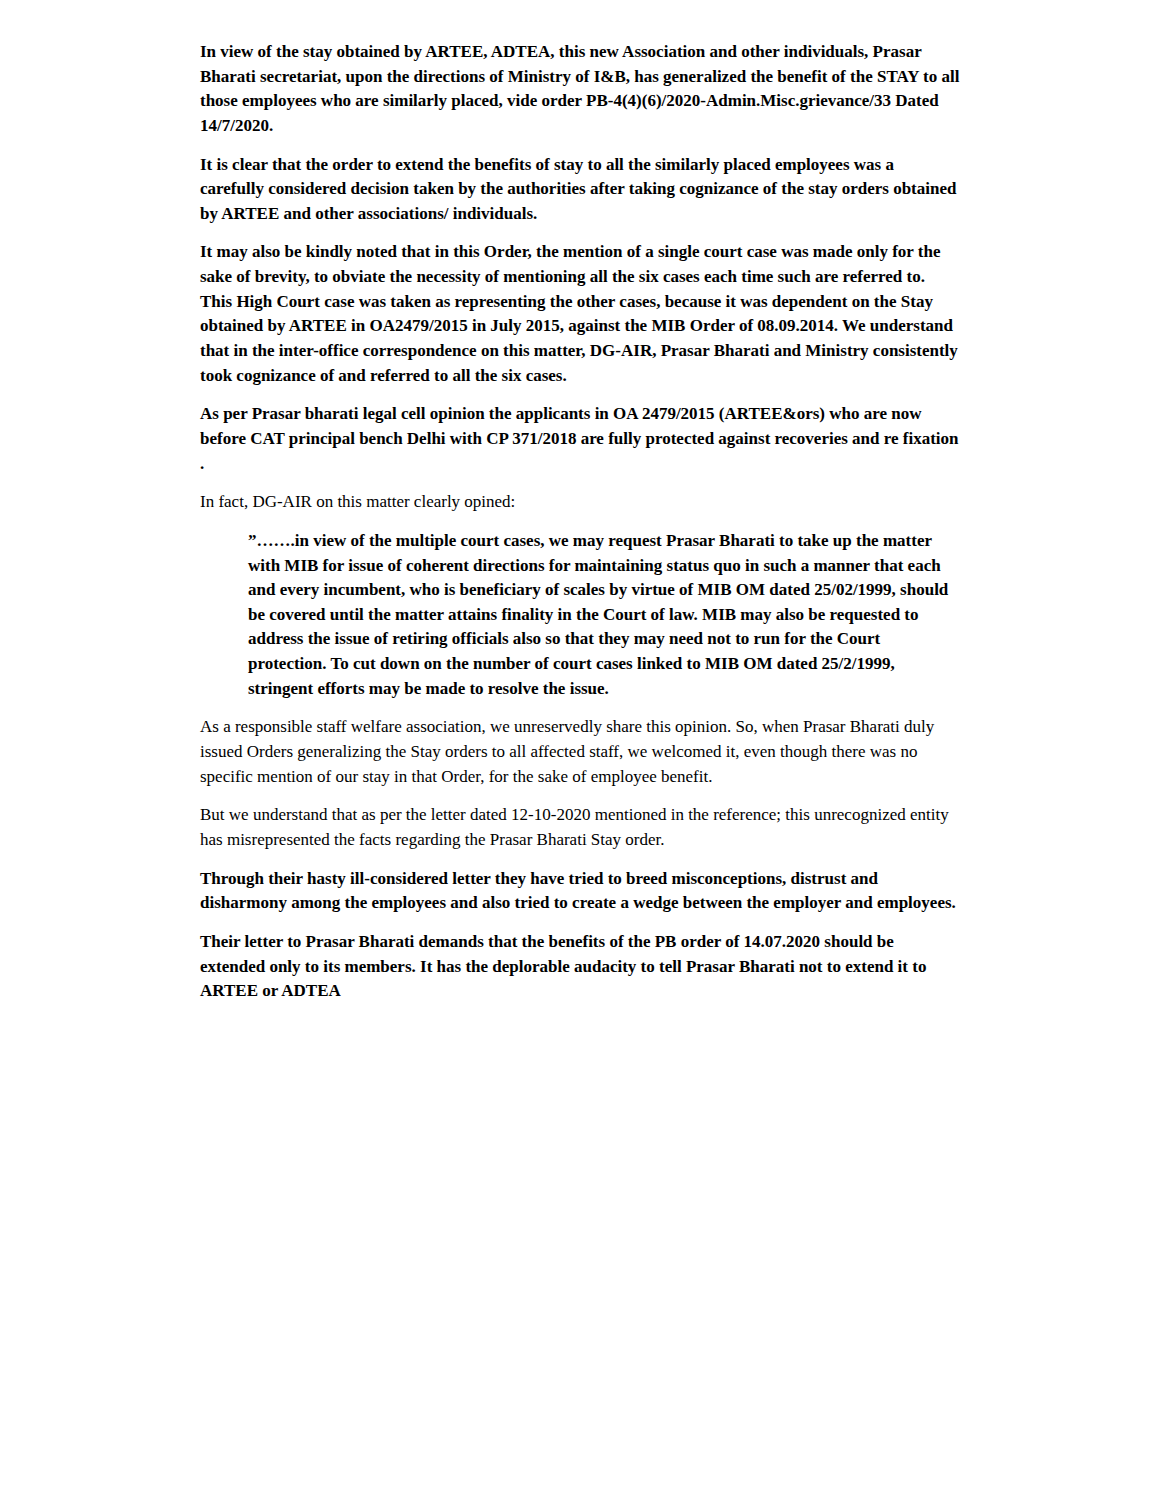In view of the stay obtained by ARTEE, ADTEA, this new Association and other individuals, Prasar Bharati secretariat, upon the directions of Ministry of I&B, has generalized the benefit of the STAY to all those employees who are similarly placed, vide order PB-4(4)(6)/2020-Admin.Misc.grievance/33 Dated 14/7/2020.
It is clear that the order to extend the benefits of stay to all the similarly placed employees was a carefully considered decision taken by the authorities after taking cognizance of the stay orders obtained by ARTEE and other associations/ individuals.
It may also be kindly noted that in this Order, the mention of a single court case was made only for the sake of brevity, to obviate the necessity of mentioning all the six cases each time such are referred to. This High Court case was taken as representing the other cases, because it was dependent on the Stay obtained by ARTEE in OA2479/2015 in July 2015, against the MIB Order of 08.09.2014. We understand that in the inter-office correspondence on this matter, DG-AIR, Prasar Bharati and Ministry consistently took cognizance of and referred to all the six cases.
As per Prasar bharati legal cell opinion the applicants in OA 2479/2015 (ARTEE&ors) who are now before CAT principal bench Delhi with CP 371/2018 are fully protected against recoveries and re fixation .
In fact, DG-AIR on this matter clearly opined:
”…….in view of the multiple court cases, we may request Prasar Bharati to take up the matter with MIB for issue of coherent directions for maintaining status quo in such a manner that each and every incumbent, who is beneficiary of scales by virtue of MIB OM dated 25/02/1999, should be covered until the matter attains finality in the Court of law. MIB may also be requested to address the issue of retiring officials also so that they may need not to run for the Court protection. To cut down on the number of court cases linked to MIB OM dated 25/2/1999, stringent efforts may be made to resolve the issue.
As a responsible staff welfare association, we unreservedly share this opinion. So, when Prasar Bharati duly issued Orders generalizing the Stay orders to all affected staff, we welcomed it, even though there was no specific mention of our stay in that Order, for the sake of employee benefit.
But we understand that as per the letter dated 12-10-2020 mentioned in the reference; this unrecognized entity has misrepresented the facts regarding the Prasar Bharati Stay order.
Through their hasty ill-considered letter they have tried to breed misconceptions, distrust and disharmony among the employees and also tried to create a wedge between the employer and employees.
Their letter to Prasar Bharati demands that the benefits of the PB order of 14.07.2020 should be extended only to its members. It has the deplorable audacity to tell Prasar Bharati not to extend it to ARTEE or ADTEA